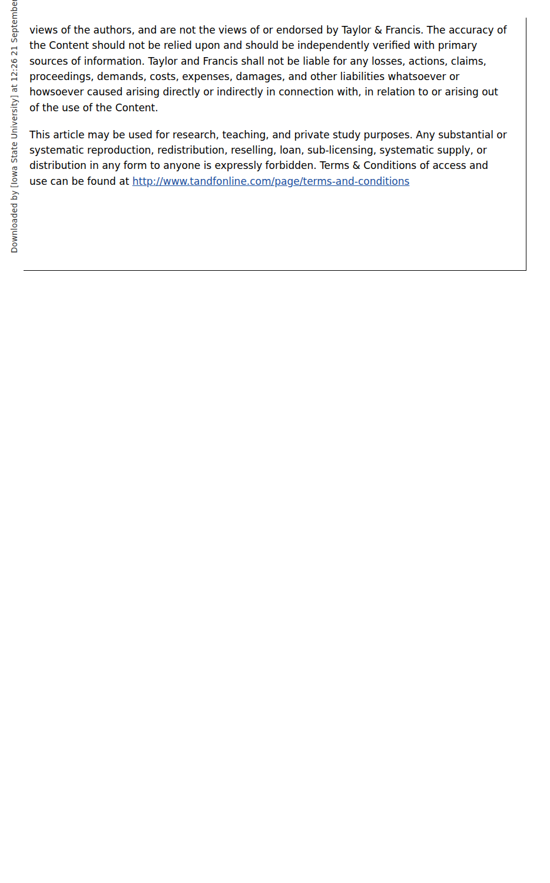views of the authors, and are not the views of or endorsed by Taylor & Francis. The accuracy of the Content should not be relied upon and should be independently verified with primary sources of information. Taylor and Francis shall not be liable for any losses, actions, claims, proceedings, demands, costs, expenses, damages, and other liabilities whatsoever or howsoever caused arising directly or indirectly in connection with, in relation to or arising out of the use of the Content.
This article may be used for research, teaching, and private study purposes. Any substantial or systematic reproduction, redistribution, reselling, loan, sub-licensing, systematic supply, or distribution in any form to anyone is expressly forbidden. Terms & Conditions of access and use can be found at http://www.tandfonline.com/page/terms-and-conditions
Downloaded by [Iowa State University] at 12:26 21 September 2014